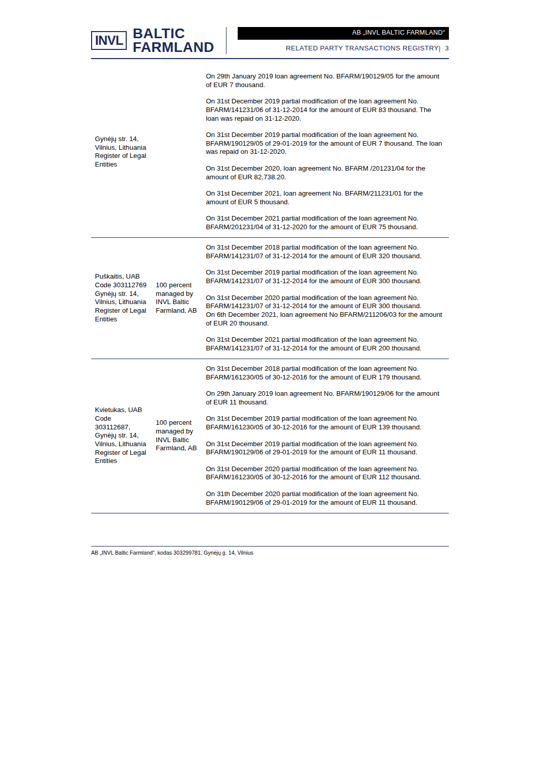INVL
BALTIC
FARMLAND
AB „INVL BALTIC FARMLAND“
RELATED PARTY TRANSACTIONS REGISTRY| 3
| Gynėjų str. 14, Vilnius, Lithuania Register of Legal Entities | | On 29th January 2019 loan agreement No. BFARM/190129/05 for the amount of EUR 7 thousand. On 31st December 2019 partial modification of the loan agreement No. BFARM/141231/06 of 31-12-2014 for the amount of EUR 83 thousand. The loan was repaid on 31-12-2020. On 31st December 2019 partial modification of the loan agreement No. BFARM/190129/05 of 29-01-2019 for the amount of EUR 7 thousand. The loan was repaid on 31-12-2020. On 31st December 2020, loan agreement No. BFARM /201231/04 for the amount of EUR 82,738.20. On 31st December 2021, loan agreement No. BFARM/211231/01 for the amount of EUR 5 thousand. On 31st December 2021 partial modification of the loan agreement No. BFARM/201231/04 of 31-12-2020 for the amount of EUR 75 thousand. |
| Puškaitis, UAB Code 303112769 Gynėjų str. 14, Vilnius, Lithuania Register of Legal Entities | 100 percent managed by INVL Baltic Farmland, AB | On 31st December 2018 partial modification of the loan agreement No. BFARM/141231/07 of 31-12-2014 for the amount of EUR 320 thousand. On 31st December 2019 partial modification of the loan agreement No. BFARM/141231/07 of 31-12-2014 for the amount of EUR 300 thousand. On 31st December 2020 partial modification of the loan agreement No. BFARM/141231/07 of 31-12-2014 for the amount of EUR 300 thousand. On 6th December 2021, loan agreement No BFARM/211206/03 for the amount of EUR 20 thousand. On 31st December 2021 partial modification of the loan agreement No. BFARM/141231/07 of 31-12-2014 for the amount of EUR 200 thousand. |
| Kvietukas, UAB Code 303112687, Gynėjų str. 14, Vilnius, Lithuania Register of Legal Entities | 100 percent managed by INVL Baltic Farmland, AB | On 31st December 2018 partial modification of the loan agreement No. BFARM/161230/05 of 30-12-2016 for the amount of EUR 179 thousand. On 29th January 2019 loan agreement No. BFARM/190129/06 for the amount of EUR 11 thousand. On 31st December 2019 partial modification of the loan agreement No. BFARM/161230/05 of 30-12-2016 for the amount of EUR 139 thousand. On 31st December 2019 partial modification of the loan agreement No. BFARM/190129/06 of 29-01-2019 for the amount of EUR 11 thousand. On 31st December 2020 partial modification of the loan agreement No. BFARM/161230/05 of 30-12-2016 for the amount of EUR 112 thousand. On 31th December 2020 partial modification of the loan agreement No. BFARM/190129/06 of 29-01-2019 for the amount of EUR 11 thousand. |
AB „INVL Baltic Farmland“, kodas 303299781, Gynėjų g. 14, Vilnius